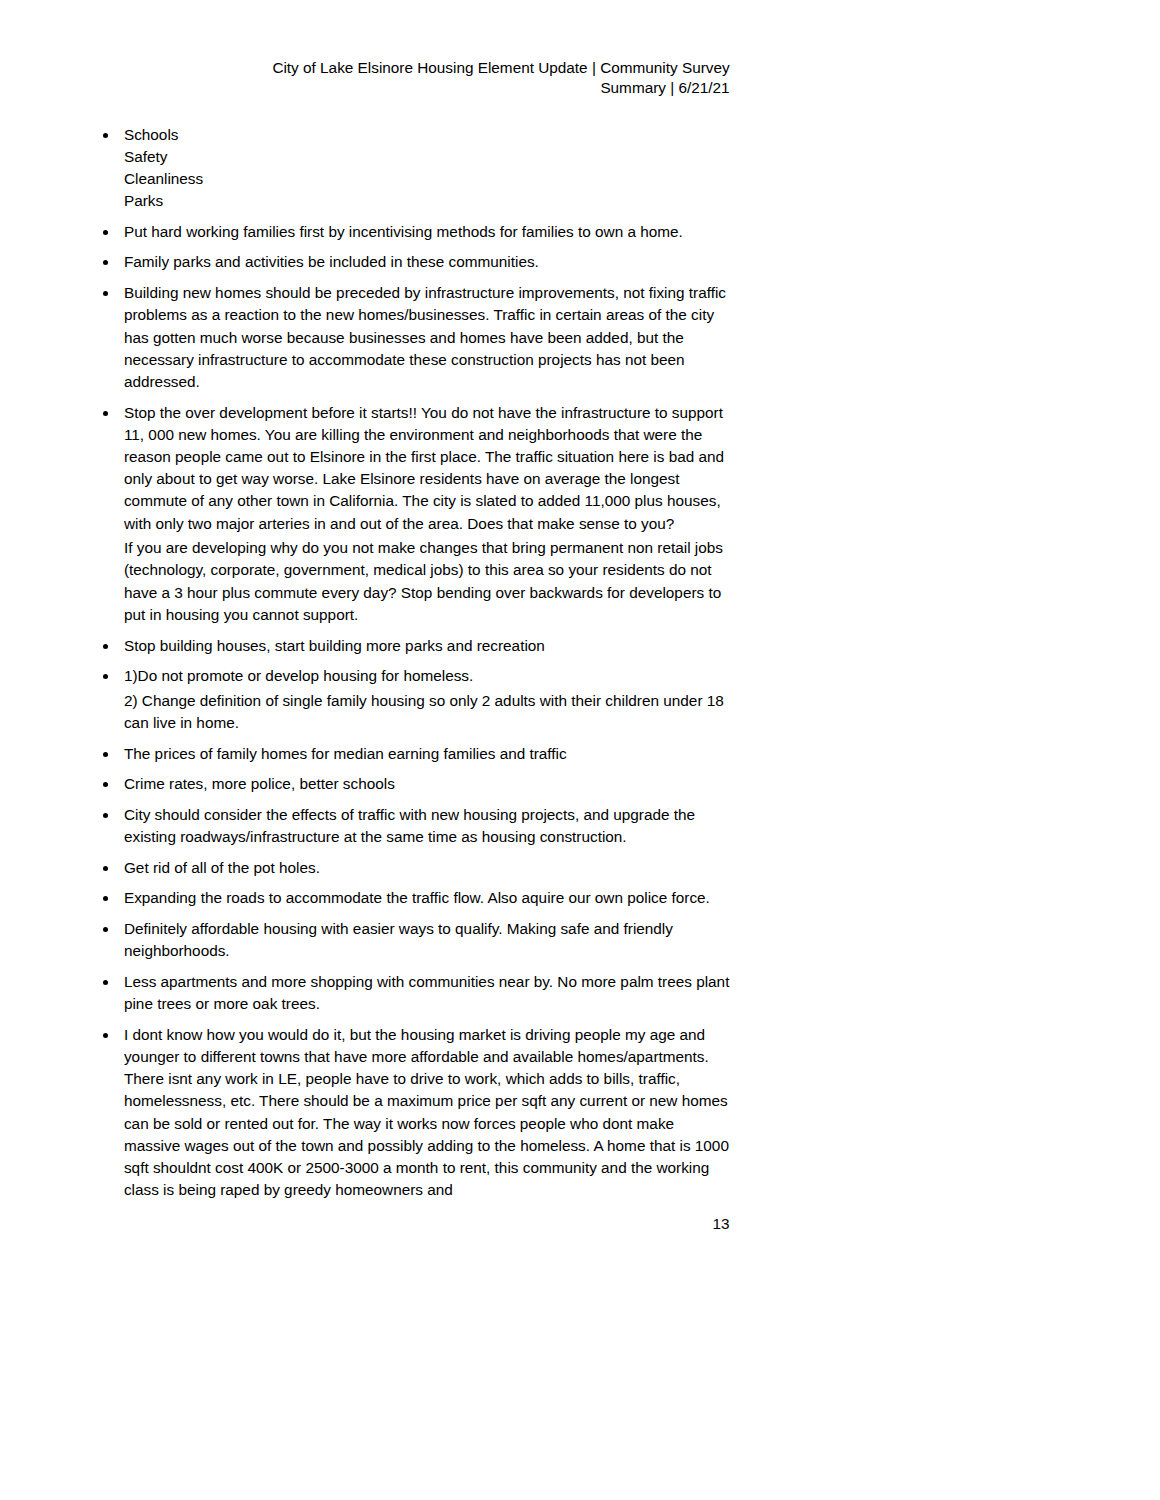City of Lake Elsinore Housing Element Update | Community Survey
Summary | 6/21/21
Schools Safety Cleanliness Parks
Put hard working families first by incentivising methods for families to own a home.
Family parks and activities be included in these communities.
Building new homes should be preceded by infrastructure improvements, not fixing traffic problems as a reaction to the new homes/businesses. Traffic in certain areas of the city has gotten much worse because businesses and homes have been added, but the necessary infrastructure to accommodate these construction projects has not been addressed.
Stop the over development before it starts!! You do not have the infrastructure to support 11, 000 new homes. You are killing the environment and neighborhoods that were the reason people came out to Elsinore in the first place. The traffic situation here is bad and only about to get way worse. Lake Elsinore residents have on average the longest commute of any other town in California. The city is slated to added 11,000 plus houses, with only two major arteries in and out of the area. Does that make sense to you? If you are developing why do you not make changes that bring permanent non retail jobs (technology, corporate, government, medical jobs) to this area so your residents do not have a 3 hour plus commute every day? Stop bending over backwards for developers to put in housing you cannot support.
Stop building houses, start building more parks and recreation
1)Do not promote or develop housing for homeless. 2) Change definition of single family housing so only 2 adults with their children under 18 can live in home.
The prices of family homes for median earning families and traffic
Crime rates, more police, better schools
City should consider the effects of traffic with new housing projects, and upgrade the existing roadways/infrastructure at the same time as housing construction.
Get rid of all of the pot holes.
Expanding the roads to accommodate the traffic flow. Also aquire our own police force.
Definitely affordable housing with easier ways to qualify. Making safe and friendly neighborhoods.
Less apartments and more shopping with communities near by. No more palm trees plant pine trees or more oak trees.
I dont know how you would do it, but the housing market is driving people my age and younger to different towns that have more affordable and available homes/apartments. There isnt any work in LE, people have to drive to work, which adds to bills, traffic, homelessness, etc. There should be a maximum price per sqft any current or new homes can be sold or rented out for. The way it works now forces people who dont make massive wages out of the town and possibly adding to the homeless. A home that is 1000 sqft shouldnt cost 400K or 2500-3000 a month to rent, this community and the working class is being raped by greedy homeowners and
13